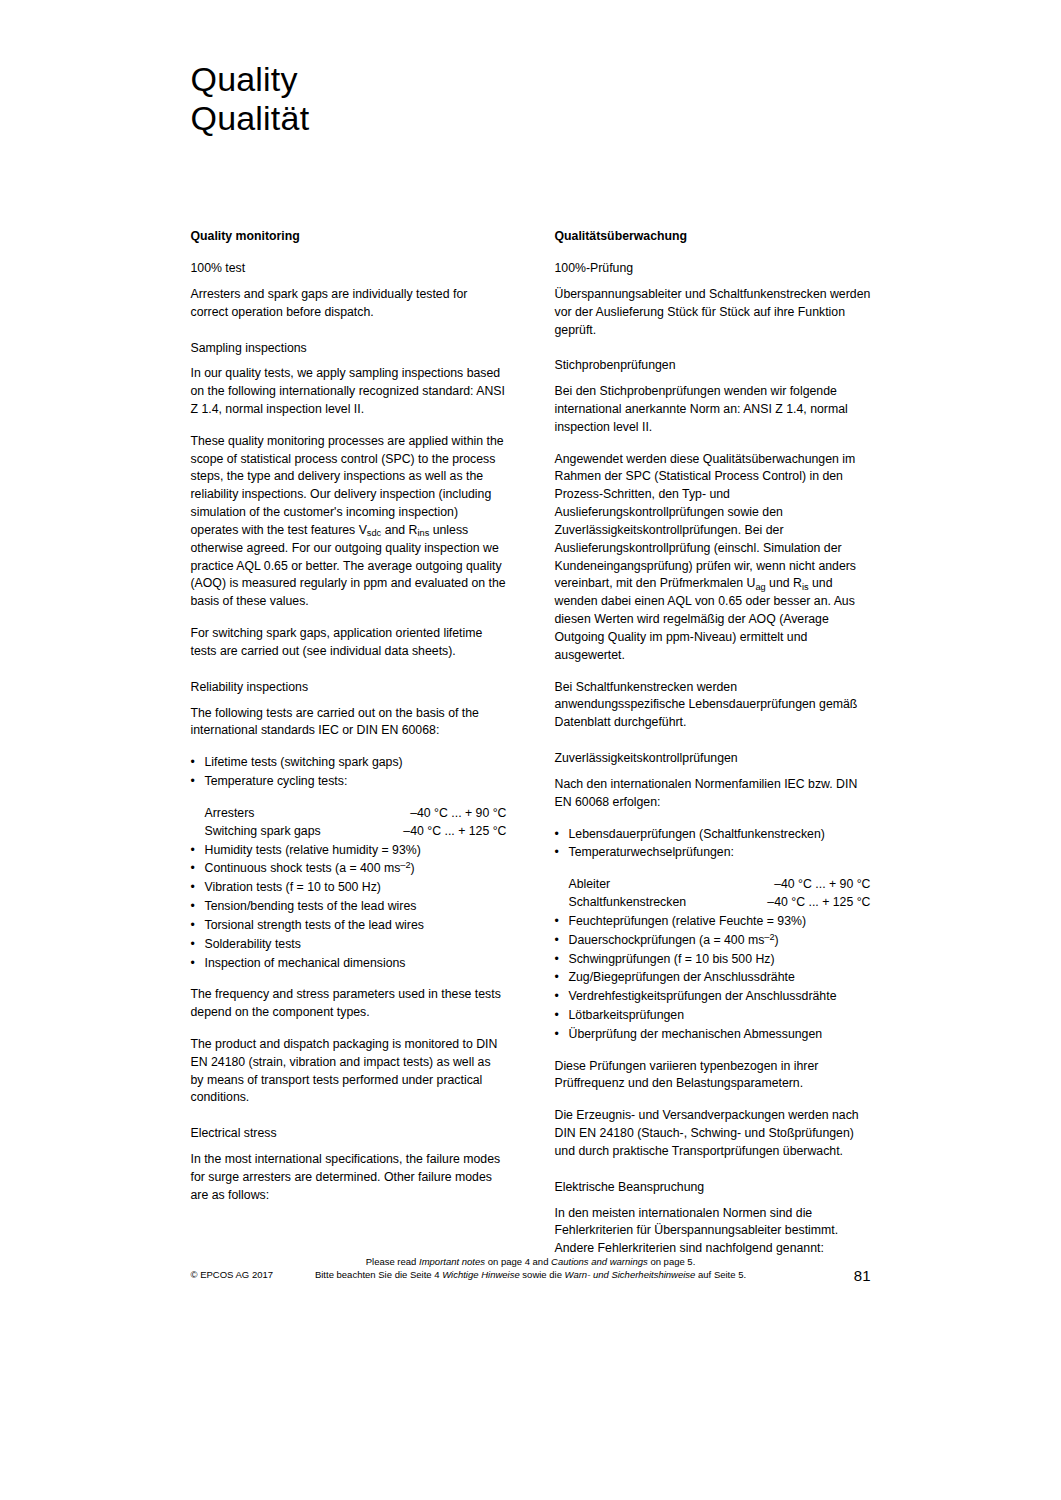Quality
Qualität
Quality monitoring
100% test
Arresters and spark gaps are individually tested for correct operation before dispatch.
Sampling inspections
In our quality tests, we apply sampling inspections based on the following internationally recognized standard: ANSI Z 1.4, normal inspection level II.
These quality monitoring processes are applied within the scope of statistical process control (SPC) to the process steps, the type and delivery inspections as well as the reliability inspections. Our delivery inspection (including simulation of the customer's incoming inspection) operates with the test features Vsdc and Rins unless otherwise agreed. For our outgoing quality inspection we practice AQL 0.65 or better. The average outgoing quality (AOQ) is measured regularly in ppm and evaluated on the basis of these values.
For switching spark gaps, application oriented lifetime tests are carried out (see individual data sheets).
Reliability inspections
The following tests are carried out on the basis of the international standards IEC or DIN EN 60068:
Lifetime tests (switching spark gaps)
Temperature cycling tests:
Arresters–40 °C ... + 90 °C
Switching spark gaps–40 °C ... + 125 °C
Humidity tests (relative humidity = 93%)
Continuous shock tests (a = 400 ms–2)
Vibration tests (f = 10 to 500 Hz)
Tension/bending tests of the lead wires
Torsional strength tests of the lead wires
Solderability tests
Inspection of mechanical dimensions
The frequency and stress parameters used in these tests depend on the component types.
The product and dispatch packaging is monitored to DIN EN 24180 (strain, vibration and impact tests) as well as by means of transport tests performed under practical conditions.
Electrical stress
In the most international specifications, the failure modes for surge arresters are determined. Other failure modes are as follows:
Qualitätsüberwachung
100%-Prüfung
Überspannungsableiter und Schaltfunkenstrecken werden vor der Auslieferung Stück für Stück auf ihre Funktion geprüft.
Stichprobenprüfungen
Bei den Stichprobenprüfungen wenden wir folgende international anerkannte Norm an: ANSI Z 1.4, normal inspection level II.
Angewendet werden diese Qualitätsüberwachungen im Rahmen der SPC (Statistical Process Control) in den Prozess-Schritten, den Typ- und Auslieferungskontrollprüfungen sowie den Zuverlässigkeitskontrollprüfungen. Bei der Auslieferungskontrollprüfung (einschl. Simulation der Kundeneingangsprüfung) prüfen wir, wenn nicht anders vereinbart, mit den Prüfmerkmalen Uag und Ris und wenden dabei einen AQL von 0.65 oder besser an. Aus diesen Werten wird regelmäßig der AOQ (Average Outgoing Quality im ppm-Niveau) ermittelt und ausgewertet.
Bei Schaltfunkenstrecken werden anwendungsspezifische Lebensdauerprüfungen gemäß Datenblatt durchgeführt.
Zuverlässigkeitskontrollprüfungen
Nach den internationalen Normenfamilien IEC bzw. DIN EN 60068 erfolgen:
Lebensdauerprüfungen (Schaltfunkenstrecken)
Temperaturwechselprüfungen:
Ableiter–40 °C ... + 90 °C
Schaltfunkenstrecken–40 °C ... + 125 °C
Feuchteprüfungen (relative Feuchte = 93%)
Dauerschockprüfungen (a = 400 ms–2)
Schwingprüfungen (f = 10 bis 500 Hz)
Zug/Biegeprüfungen der Anschlussdrähte
Verdrehfestigkeitsprüfungen der Anschlussdrähte
Lötbarkeitsprüfungen
Überprüfung der mechanischen Abmessungen
Diese Prüfungen variieren typenbezogen in ihrer Prüffrequenz und den Belastungsparametern.
Die Erzeugnis- und Versandverpackungen werden nach DIN EN 24180 (Stauch-, Schwing- und Stoßprüfungen) und durch praktische Transportprüfungen überwacht.
Elektrische Beanspruchung
In den meisten internationalen Normen sind die Fehlerkriterien für Überspannungsableiter bestimmt. Andere Fehlerkriterien sind nachfolgend genannt:
© EPCOS AG 2017
Please read Important notes on page 4 and Cautions and warnings on page 5.
Bitte beachten Sie die Seite 4 Wichtige Hinweise sowie die Warn- und Sicherheitshinweise auf Seite 5.
81